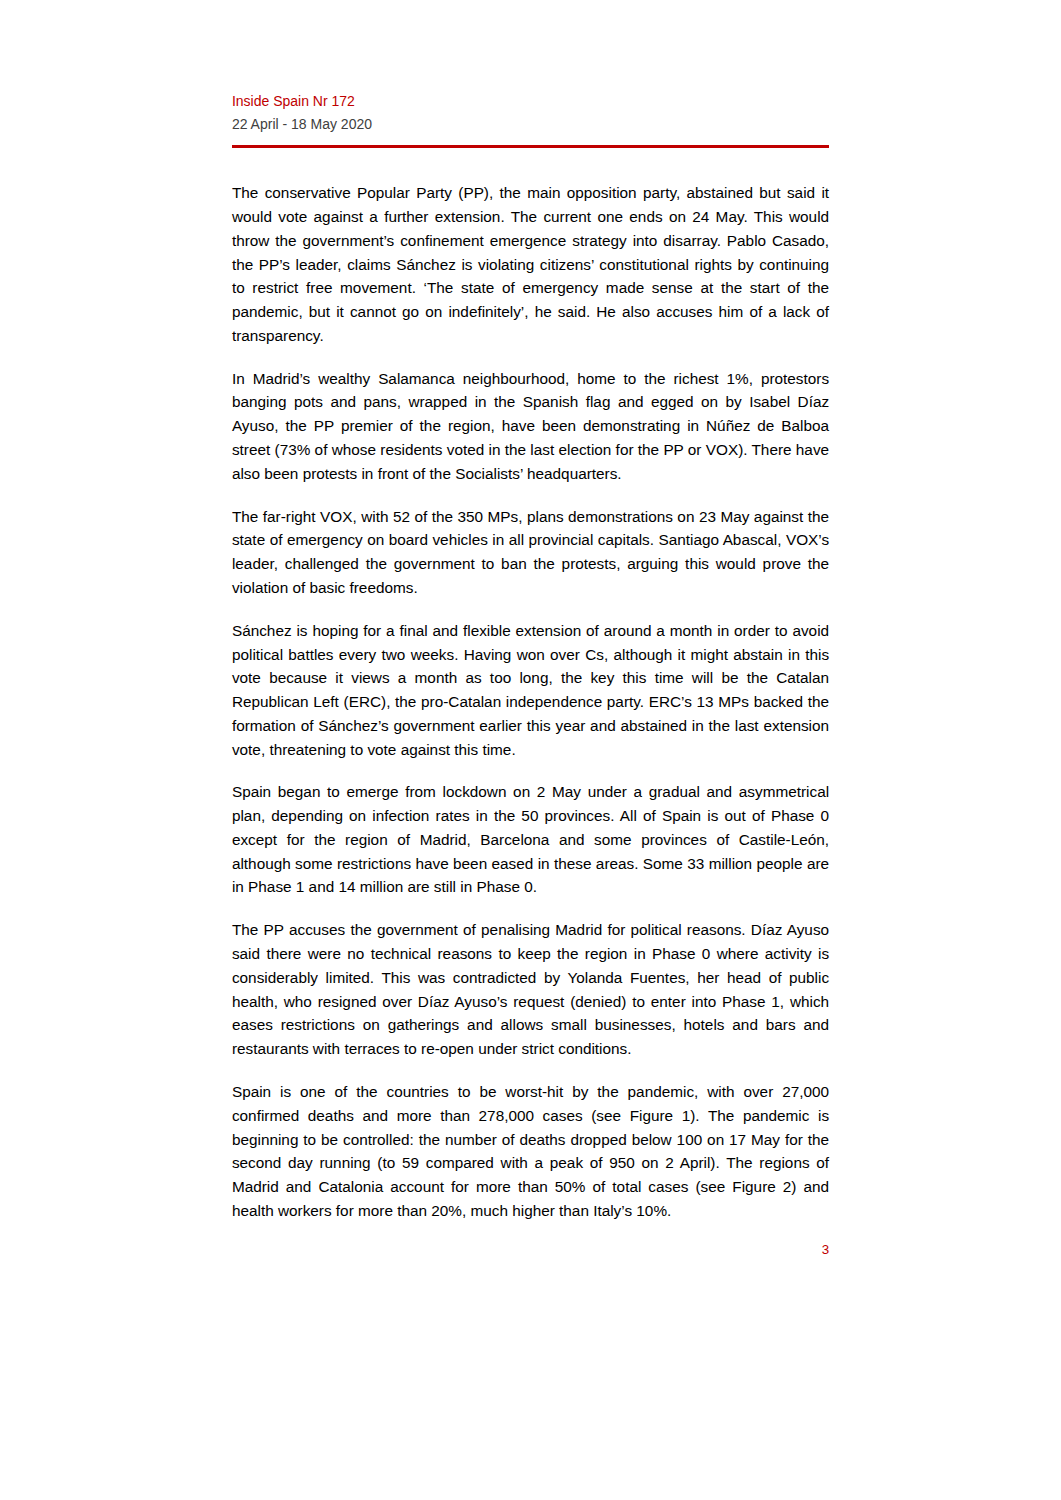Inside Spain Nr 172
22 April - 18 May 2020
The conservative Popular Party (PP), the main opposition party, abstained but said it would vote against a further extension. The current one ends on 24 May. This would throw the government’s confinement emergence strategy into disarray. Pablo Casado, the PP’s leader, claims Sánchez is violating citizens’ constitutional rights by continuing to restrict free movement. ‘The state of emergency made sense at the start of the pandemic, but it cannot go on indefinitely’, he said. He also accuses him of a lack of transparency.
In Madrid’s wealthy Salamanca neighbourhood, home to the richest 1%, protestors banging pots and pans, wrapped in the Spanish flag and egged on by Isabel Díaz Ayuso, the PP premier of the region, have been demonstrating in Núñez de Balboa street (73% of whose residents voted in the last election for the PP or VOX). There have also been protests in front of the Socialists’ headquarters.
The far-right VOX, with 52 of the 350 MPs, plans demonstrations on 23 May against the state of emergency on board vehicles in all provincial capitals. Santiago Abascal, VOX’s leader, challenged the government to ban the protests, arguing this would prove the violation of basic freedoms.
Sánchez is hoping for a final and flexible extension of around a month in order to avoid political battles every two weeks. Having won over Cs, although it might abstain in this vote because it views a month as too long, the key this time will be the Catalan Republican Left (ERC), the pro-Catalan independence party. ERC’s 13 MPs backed the formation of Sánchez’s government earlier this year and abstained in the last extension vote, threatening to vote against this time.
Spain began to emerge from lockdown on 2 May under a gradual and asymmetrical plan, depending on infection rates in the 50 provinces. All of Spain is out of Phase 0 except for the region of Madrid, Barcelona and some provinces of Castile-León, although some restrictions have been eased in these areas. Some 33 million people are in Phase 1 and 14 million are still in Phase 0.
The PP accuses the government of penalising Madrid for political reasons. Díaz Ayuso said there were no technical reasons to keep the region in Phase 0 where activity is considerably limited. This was contradicted by Yolanda Fuentes, her head of public health, who resigned over Díaz Ayuso’s request (denied) to enter into Phase 1, which eases restrictions on gatherings and allows small businesses, hotels and bars and restaurants with terraces to re-open under strict conditions.
Spain is one of the countries to be worst-hit by the pandemic, with over 27,000 confirmed deaths and more than 278,000 cases (see Figure 1). The pandemic is beginning to be controlled: the number of deaths dropped below 100 on 17 May for the second day running (to 59 compared with a peak of 950 on 2 April). The regions of Madrid and Catalonia account for more than 50% of total cases (see Figure 2) and health workers for more than 20%, much higher than Italy’s 10%.
3